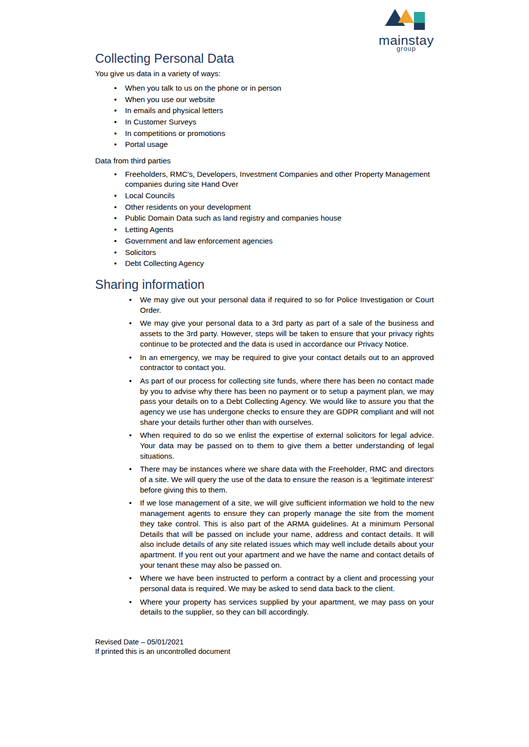mainstay
group
Collecting Personal Data
You give us data in a variety of ways:
When you talk to us on the phone or in person
When you use our website
In emails and physical letters
In Customer Surveys
In competitions or promotions
Portal usage
Data from third parties
Freeholders, RMC's, Developers, Investment Companies and other Property Management companies during site Hand Over
Local Councils
Other residents on your development
Public Domain Data such as land registry and companies house
Letting Agents
Government and law enforcement agencies
Solicitors
Debt Collecting Agency
Sharing information
We may give out your personal data if required to so for Police Investigation or Court Order.
We may give your personal data to a 3rd party as part of a sale of the business and assets to the 3rd party. However, steps will be taken to ensure that your privacy rights continue to be protected and the data is used in accordance our Privacy Notice.
In an emergency, we may be required to give your contact details out to an approved contractor to contact you.
As part of our process for collecting site funds, where there has been no contact made by you to advise why there has been no payment or to setup a payment plan, we may pass your details on to a Debt Collecting Agency. We would like to assure you that the agency we use has undergone checks to ensure they are GDPR compliant and will not share your details further other than with ourselves.
When required to do so we enlist the expertise of external solicitors for legal advice. Your data may be passed on to them to give them a better understanding of legal situations.
There may be instances where we share data with the Freeholder, RMC and directors of a site. We will query the use of the data to ensure the reason is a ‘legitimate interest’ before giving this to them.
If we lose management of a site, we will give sufficient information we hold to the new management agents to ensure they can properly manage the site from the moment they take control. This is also part of the ARMA guidelines. At a minimum Personal Details that will be passed on include your name, address and contact details. It will also include details of any site related issues which may well include details about your apartment. If you rent out your apartment and we have the name and contact details of your tenant these may also be passed on.
Where we have been instructed to perform a contract by a client and processing your personal data is required. We may be asked to send data back to the client.
Where your property has services supplied by your apartment, we may pass on your details to the supplier, so they can bill accordingly.
Revised Date – 05/01/2021
If printed this is an uncontrolled document